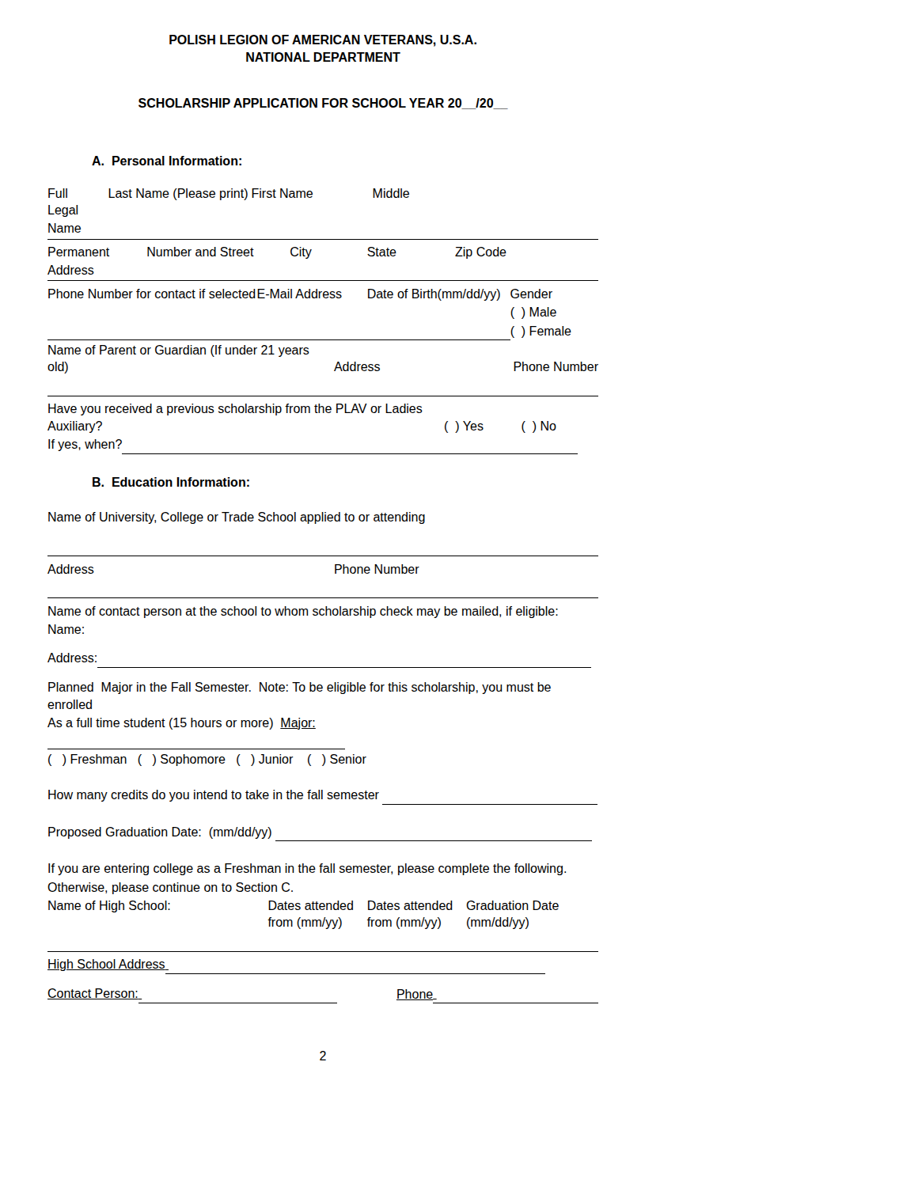POLISH LEGION OF AMERICAN VETERANS, U.S.A.
NATIONAL DEPARTMENT
SCHOLARSHIP APPLICATION FOR SCHOOL YEAR 20__/20__
A. Personal Information:
| Full | Last Name (Please print) | First Name | Middle |
| Legal |
Name
| Permanent | Number and Street | City | State | Zip Code |
Address
| Phone Number for contact if selected | E-Mail Address | Date of Birth(mm/dd/yy) | Gender |
| | ( ) Male |
| | ( ) Female |
| Name of Parent or Guardian (If under 21 years old) | Address | Phone Number |
| Have you received a previous scholarship from the PLAV or Ladies Auxiliary? | ( ) Yes | ( ) No |
If yes, when?
B. Education Information:
Name of University, College or Trade School applied to or attending
| Address | Phone Number |
Name of contact person at the school to whom scholarship check may be mailed, if eligible:
Name:
Address:
Planned Major in the Fall Semester. Note: To be eligible for this scholarship, you must be enrolled
As a full time student (15 hours or more) Major:
( ) Freshman ( ) Sophomore ( ) Junior ( ) Senior
How many credits do you intend to take in the fall semester
Proposed Graduation Date: (mm/dd/yy)
If you are entering college as a Freshman in the fall semester, please complete the following.
Otherwise, please continue on to Section C.
| Name of High School: | Dates attended | Dates attended | Graduation Date |
| | from (mm/yy) | from (mm/yy) | (mm/dd/yy) |
High School Address
| Contact Person: | Phone | |
2